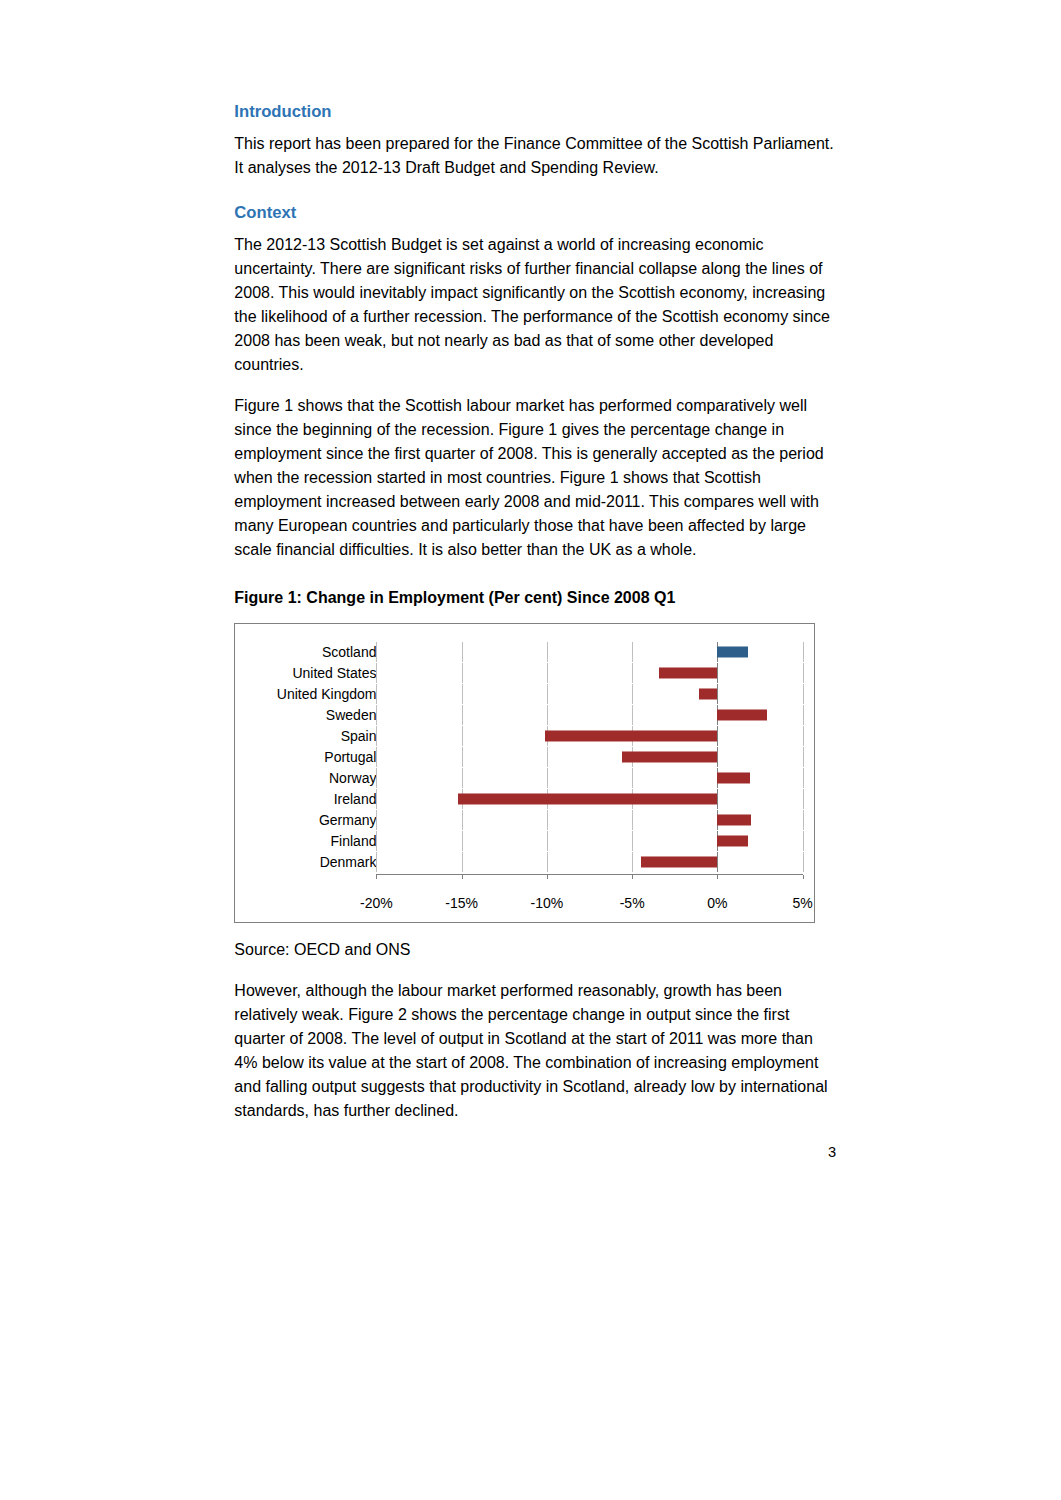Introduction
This report has been prepared for the Finance Committee of the Scottish Parliament. It analyses the 2012-13 Draft Budget and Spending Review.
Context
The 2012-13 Scottish Budget is set against a world of increasing economic uncertainty. There are significant risks of further financial collapse along the lines of 2008. This would inevitably impact significantly on the Scottish economy, increasing the likelihood of a further recession. The performance of the Scottish economy since 2008 has been weak, but not nearly as bad as that of some other developed countries.
Figure 1 shows that the Scottish labour market has performed comparatively well since the beginning of the recession. Figure 1 gives the percentage change in employment since the first quarter of 2008. This is generally accepted as the period when the recession started in most countries. Figure 1 shows that Scottish employment increased between early 2008 and mid-2011. This compares well with many European countries and particularly those that have been affected by large scale financial difficulties. It is also better than the UK as a whole.
Figure 1: Change in Employment (Per cent) Since 2008 Q1
| Scotland | |
| United States | |
| United Kingdom | |
| Sweden | |
| Spain | |
| Portugal | |
| Norway | |
| Ireland | |
| Germany | |
| Finland | |
| Denmark | |
| | -20% -15% -10% -5% 0% 5% |
Source: OECD and ONS
However, although the labour market performed reasonably, growth has been relatively weak. Figure 2 shows the percentage change in output since the first quarter of 2008. The level of output in Scotland at the start of 2011 was more than 4% below its value at the start of 2008. The combination of increasing employment and falling output suggests that productivity in Scotland, already low by international standards, has further declined.
3